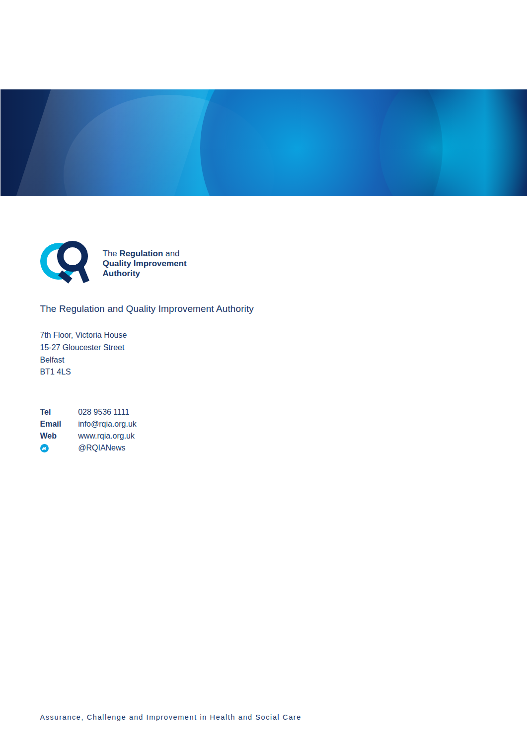The Regulation and
Quality Improvement
Authority
The Regulation and Quality Improvement Authority
7th Floor, Victoria House
15-27 Gloucester Street
Belfast
BT1 4LS
| Tel | 028 9536 1111 |
| Email | info@rqia.org.uk |
| Web | www.rqia.org.uk |
| | @RQIANews |
Assurance, Challenge and Improvement in Health and Social Care